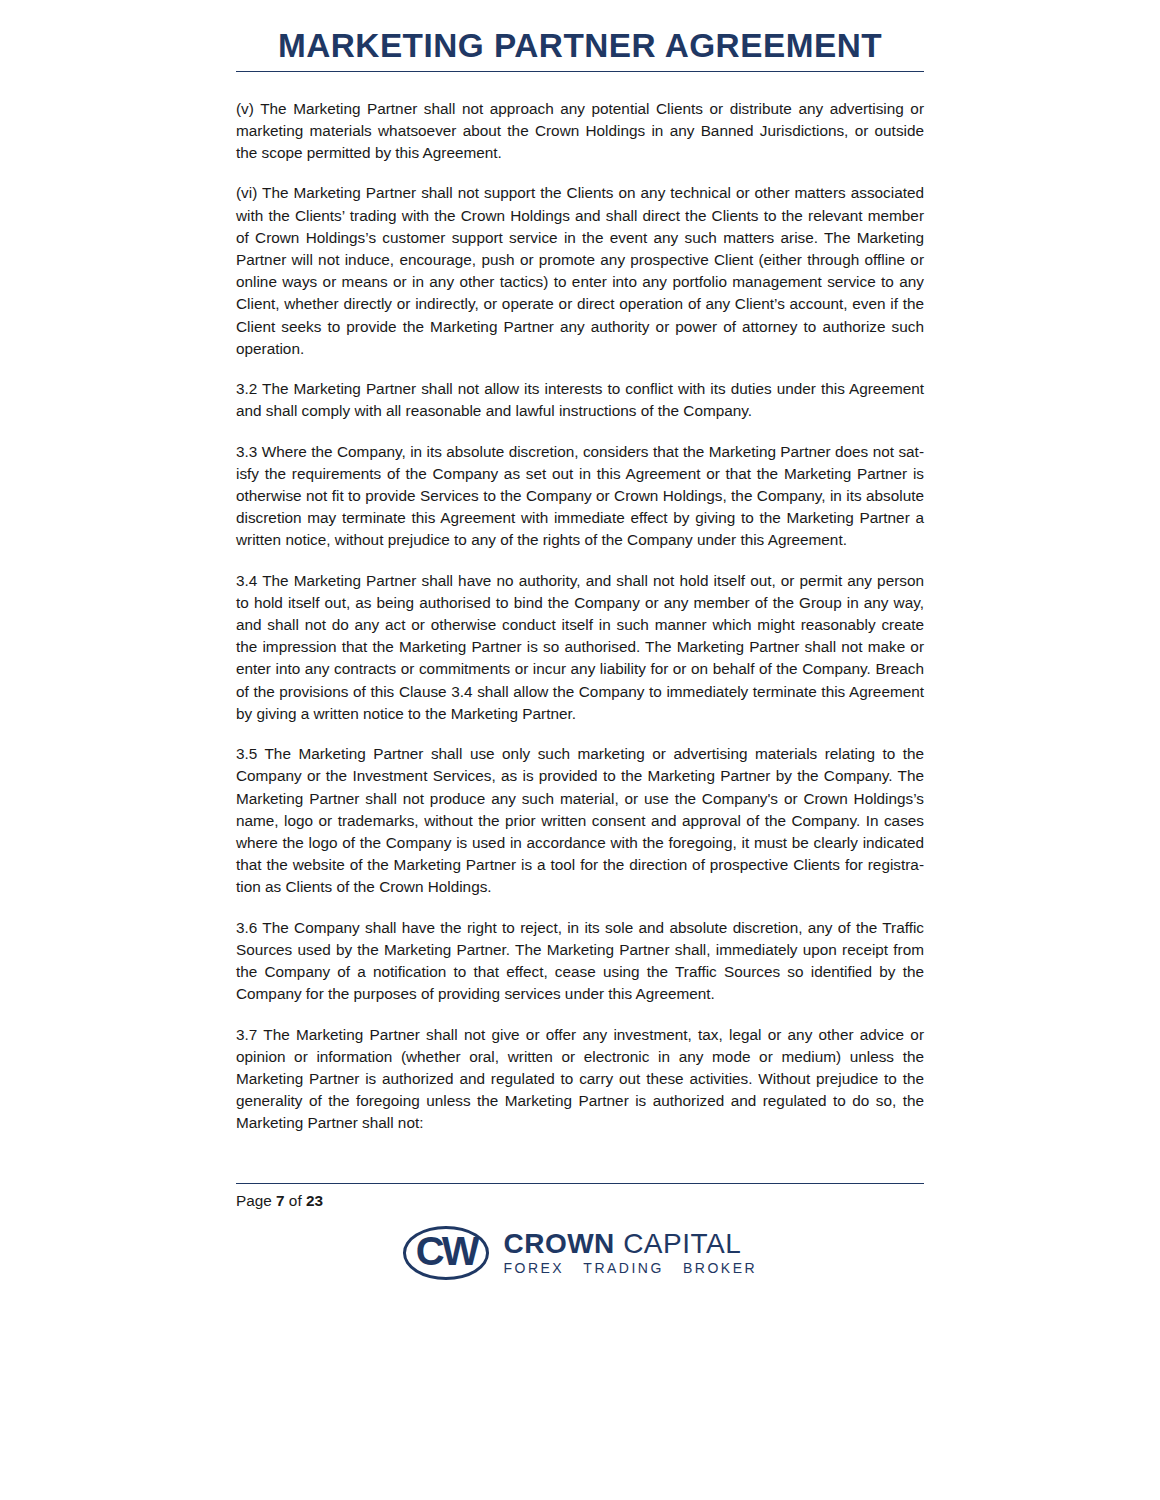MARKETING PARTNER AGREEMENT
(v) The Marketing Partner shall not approach any potential Clients or distribute any advertising or marketing materials whatsoever about the Crown Holdings in any Banned Jurisdictions, or outside the scope permitted by this Agreement.
(vi) The Marketing Partner shall not support the Clients on any technical or other matters associated with the Clients’ trading with the Crown Holdings and shall direct the Clients to the relevant member of Crown Holdings’s customer support service in the event any such matters arise. The Marketing Partner will not induce, encourage, push or promote any prospective Client (either through offline or online ways or means or in any other tactics) to enter into any portfolio management service to any Client, whether directly or indirectly, or operate or direct operation of any Client’s account, even if the Client seeks to provide the Marketing Partner any authority or power of attorney to authorize such operation.
3.2 The Marketing Partner shall not allow its interests to conflict with its duties under this Agreement and shall comply with all reasonable and lawful instructions of the Company.
3.3 Where the Company, in its absolute discretion, considers that the Marketing Partner does not satisfy the requirements of the Company as set out in this Agreement or that the Marketing Partner is otherwise not fit to provide Services to the Company or Crown Holdings, the Company, in its absolute discretion may terminate this Agreement with immediate effect by giving to the Marketing Partner a written notice, without prejudice to any of the rights of the Company under this Agreement.
3.4 The Marketing Partner shall have no authority, and shall not hold itself out, or permit any person to hold itself out, as being authorised to bind the Company or any member of the Group in any way, and shall not do any act or otherwise conduct itself in such manner which might reasonably create the impression that the Marketing Partner is so authorised. The Marketing Partner shall not make or enter into any contracts or commitments or incur any liability for or on behalf of the Company. Breach of the provisions of this Clause 3.4 shall allow the Company to immediately terminate this Agreement by giving a written notice to the Marketing Partner.
3.5 The Marketing Partner shall use only such marketing or advertising materials relating to the Company or the Investment Services, as is provided to the Marketing Partner by the Company. The Marketing Partner shall not produce any such material, or use the Company's or Crown Holdings’s name, logo or trademarks, without the prior written consent and approval of the Company. In cases where the logo of the Company is used in accordance with the foregoing, it must be clearly indicated that the website of the Marketing Partner is a tool for the direction of prospective Clients for registration as Clients of the Crown Holdings.
3.6 The Company shall have the right to reject, in its sole and absolute discretion, any of the Traffic Sources used by the Marketing Partner. The Marketing Partner shall, immediately upon receipt from the Company of a notification to that effect, cease using the Traffic Sources so identified by the Company for the purposes of providing services under this Agreement.
3.7 The Marketing Partner shall not give or offer any investment, tax, legal or any other advice or opinion or information (whether oral, written or electronic in any mode or medium) unless the Marketing Partner is authorized and regulated to carry out these activities. Without prejudice to the generality of the foregoing unless the Marketing Partner is authorized and regulated to do so, the Marketing Partner shall not:
Page 7 of 23
CW
CROWN CAPITAL
FOREX TRADING BROKER